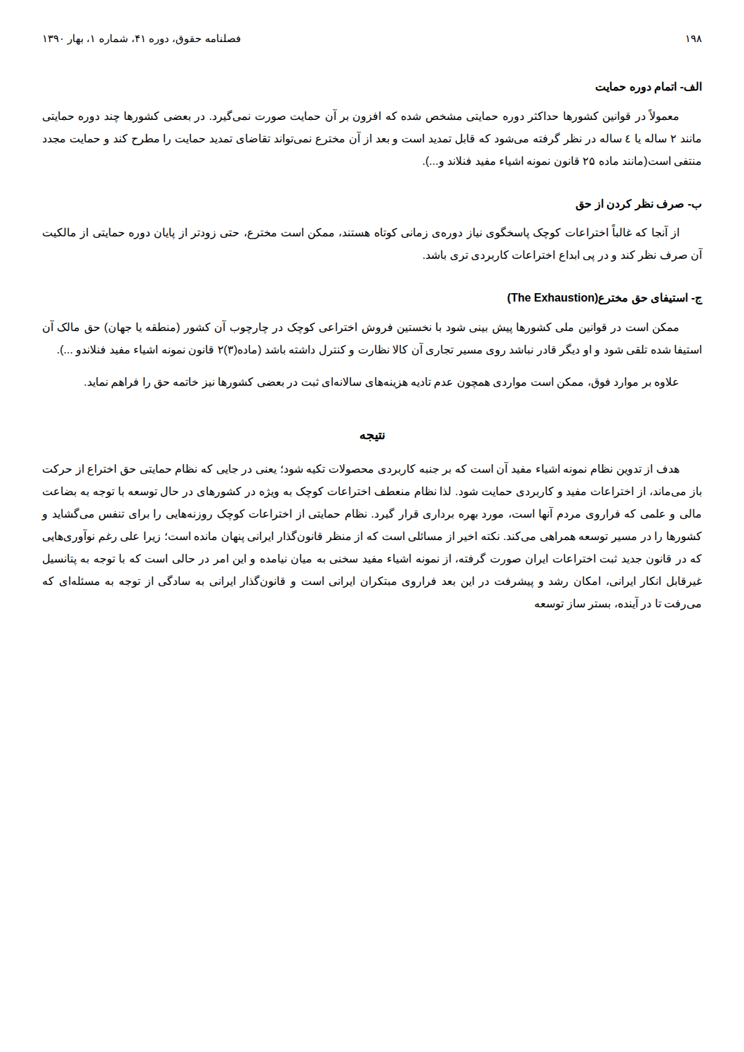۱۹۸ فصلنامه حقوق، دوره ۴۱، شماره ۱، بهار ۱۳۹۰
الف- اتمام دوره حمایت
معمولاً در قوانین کشورها حداکثر دوره حمایتی مشخص شده که افزون بر آن حمایت صورت نمی‌گیرد. در بعضی کشورها چند دوره حمایتی مانند ۲ ساله یا ٤ ساله در نظر گرفته می‌شود که قابل تمدید است و بعد از آن مخترع نمی‌تواند تقاضای تمدید حمایت را مطرح کند و حمایت مجدد منتفی است(مانند ماده ۲۵ قانون نمونه اشیاء مفید فنلاند و...).
ب- صرف نظر کردن از حق
از آنجا که غالباً اختراعات کوچک پاسخگوی نیاز دوره‌ی زمانی کوتاه هستند، ممکن است مخترع، حتی زودتر از پایان دوره حمایتی از مالکیت آن صرف نظر کند و در پی ابداع اختراعات کاربردی تری باشد.
ج- استیفای حق مخترع(The Exhaustion)
ممکن است در قوانین ملی کشورها پیش بینی شود با نخستین فروش اختراعی کوچک در چارچوب آن کشور (منطقه یا جهان) حق مالک آن استیفا شده تلقی شود و او دیگر قادر نباشد روی مسیر تجاری آن کالا نظارت و کنترل داشته باشد (ماده(۳)۲ قانون نمونه اشیاء مفید فنلاندو ...).
علاوه بر موارد فوق، ممکن است مواردی همچون عدم تادیه هزینه‌های سالانه‌ای ثبت در بعضی کشورها نیز خاتمه حق را فراهم نماید.
نتیجه
هدف از تدوین نظام نمونه اشیاء مفید آن است که بر جنبه کاربردی محصولات تکیه شود؛ یعنی در جایی که نظام حمایتی حق اختراع از حرکت باز می‌ماند، از اختراعات مفید و کاربردی حمایت شود. لذا نظام منعطف اختراعات کوچک به ویژه در کشورهای در حال توسعه با توجه به بضاعت مالی و علمی که فراروی مردم آنها است، مورد بهره برداری قرار گیرد. نظام حمایتی از اختراعات کوچک روزنه‌هایی را برای تنفس می‌گشاید و کشورها را در مسیر توسعه همراهی می‌کند. نکته اخیر از مسائلی است که از منظر قانون‌گذار ایرانی پنهان مانده است؛ زیرا علی رغم نوآوری‌هایی که در قانون جدید ثبت اختراعات ایران صورت گرفته، از نمونه اشیاء مفید سخنی به میان نیامده و این امر در حالی است که با توجه به پتانسیل غیرقابل انکار ایرانی، امکان رشد و پیشرفت در این بعد فراروی مبتکران ایرانی است و قانون‌گذار ایرانی به سادگی از توجه به مسئله‌ای که می‌رفت تا در آینده، بستر ساز توسعه